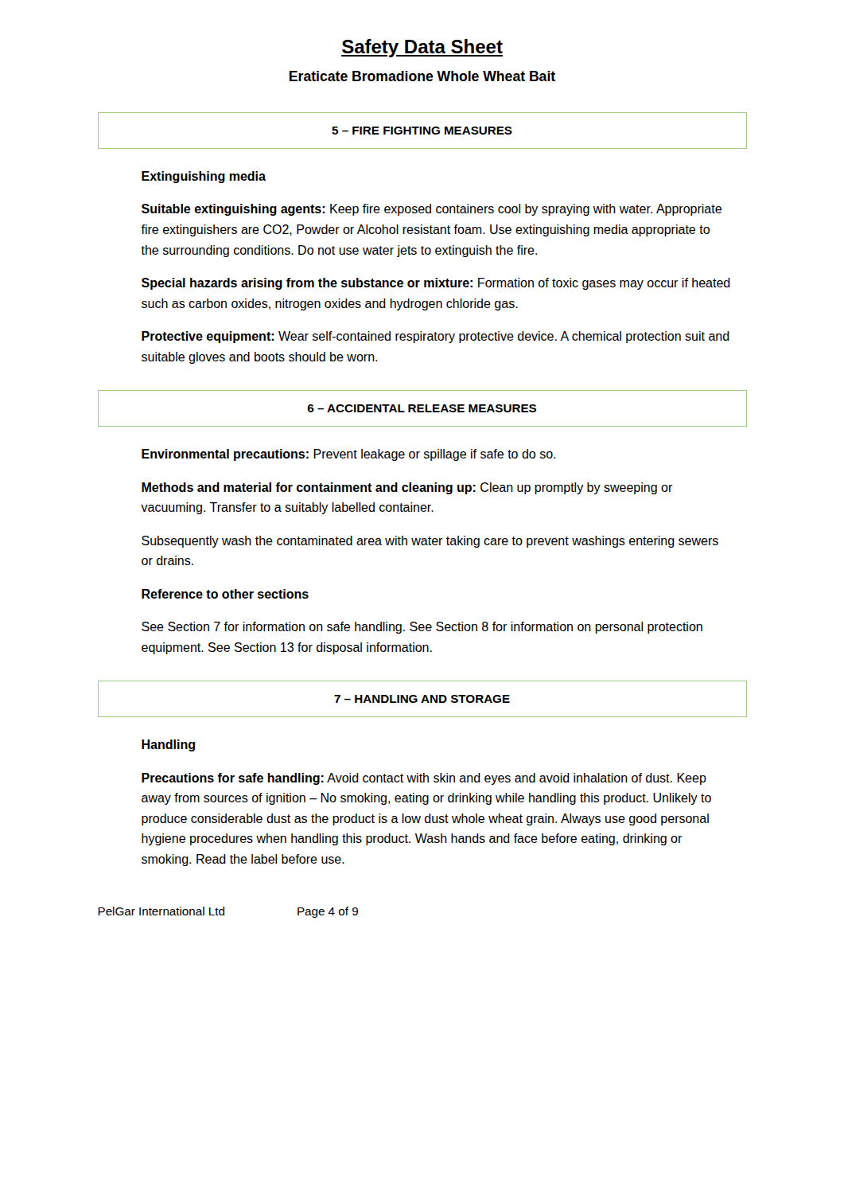Safety Data Sheet
Eraticate Bromadione Whole Wheat Bait
5 – FIRE FIGHTING MEASURES
Extinguishing media
Suitable extinguishing agents: Keep fire exposed containers cool by spraying with water. Appropriate fire extinguishers are CO2, Powder or Alcohol resistant foam. Use extinguishing media appropriate to the surrounding conditions. Do not use water jets to extinguish the fire.
Special hazards arising from the substance or mixture: Formation of toxic gases may occur if heated such as carbon oxides, nitrogen oxides and hydrogen chloride gas.
Protective equipment: Wear self-contained respiratory protective device. A chemical protection suit and suitable gloves and boots should be worn.
6 – ACCIDENTAL RELEASE MEASURES
Environmental precautions: Prevent leakage or spillage if safe to do so.
Methods and material for containment and cleaning up: Clean up promptly by sweeping or vacuuming. Transfer to a suitably labelled container.
Subsequently wash the contaminated area with water taking care to prevent washings entering sewers or drains.
Reference to other sections
See Section 7 for information on safe handling. See Section 8 for information on personal protection equipment. See Section 13 for disposal information.
7 – HANDLING AND STORAGE
Handling
Precautions for safe handling: Avoid contact with skin and eyes and avoid inhalation of dust. Keep away from sources of ignition – No smoking, eating or drinking while handling this product. Unlikely to produce considerable dust as the product is a low dust whole wheat grain. Always use good personal hygiene procedures when handling this product. Wash hands and face before eating, drinking or smoking. Read the label before use.
PelGar International Ltd Page 4 of 9